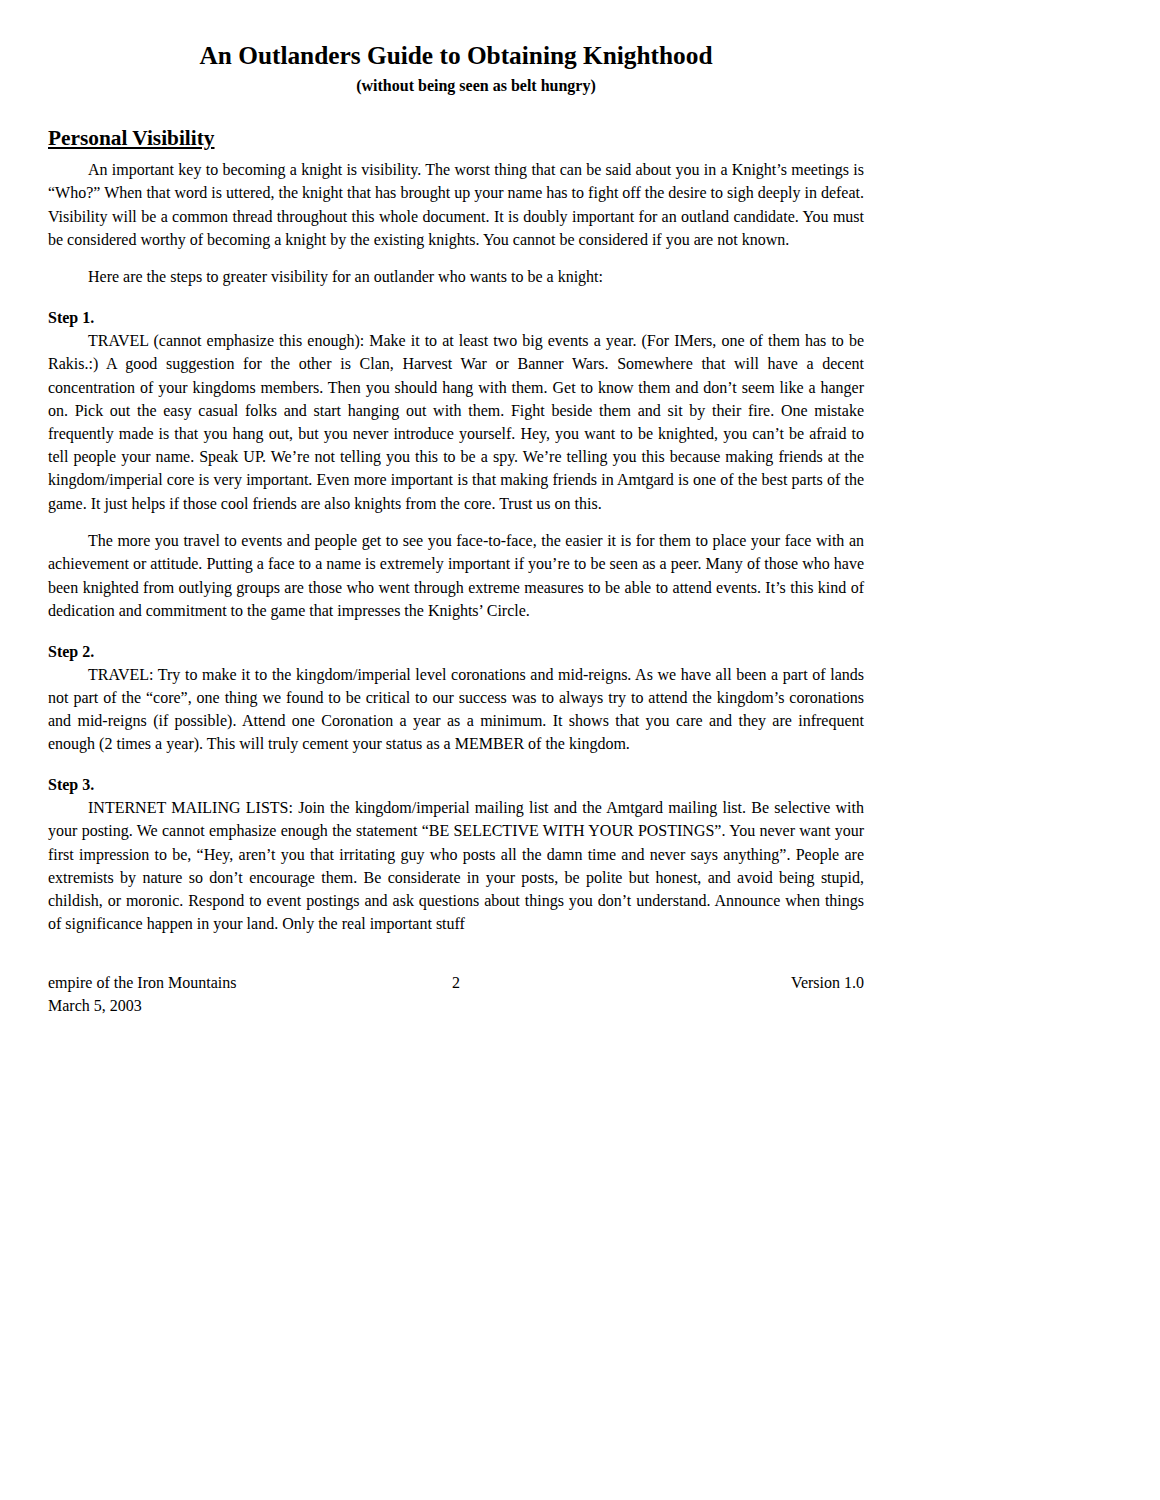An Outlanders Guide to Obtaining Knighthood
(without being seen as belt hungry)
Personal Visibility
An important key to becoming a knight is visibility. The worst thing that can be said about you in a Knight’s meetings is “Who?” When that word is uttered, the knight that has brought up your name has to fight off the desire to sigh deeply in defeat. Visibility will be a common thread throughout this whole document. It is doubly important for an outland candidate. You must be considered worthy of becoming a knight by the existing knights. You cannot be considered if you are not known.
Here are the steps to greater visibility for an outlander who wants to be a knight:
Step 1.
TRAVEL (cannot emphasize this enough): Make it to at least two big events a year. (For IMers, one of them has to be Rakis.:) A good suggestion for the other is Clan, Harvest War or Banner Wars. Somewhere that will have a decent concentration of your kingdoms members. Then you should hang with them. Get to know them and don’t seem like a hanger on. Pick out the easy casual folks and start hanging out with them. Fight beside them and sit by their fire. One mistake frequently made is that you hang out, but you never introduce yourself. Hey, you want to be knighted, you can’t be afraid to tell people your name. Speak UP. We’re not telling you this to be a spy. We’re telling you this because making friends at the kingdom/imperial core is very important. Even more important is that making friends in Amtgard is one of the best parts of the game. It just helps if those cool friends are also knights from the core. Trust us on this.
The more you travel to events and people get to see you face-to-face, the easier it is for them to place your face with an achievement or attitude. Putting a face to a name is extremely important if you’re to be seen as a peer. Many of those who have been knighted from outlying groups are those who went through extreme measures to be able to attend events. It’s this kind of dedication and commitment to the game that impresses the Knights’ Circle.
Step 2.
TRAVEL: Try to make it to the kingdom/imperial level coronations and mid-reigns. As we have all been a part of lands not part of the “core”, one thing we found to be critical to our success was to always try to attend the kingdom’s coronations and mid-reigns (if possible). Attend one Coronation a year as a minimum. It shows that you care and they are infrequent enough (2 times a year). This will truly cement your status as a MEMBER of the kingdom.
Step 3.
INTERNET MAILING LISTS: Join the kingdom/imperial mailing list and the Amtgard mailing list. Be selective with your posting. We cannot emphasize enough the statement “BE SELECTIVE WITH YOUR POSTINGS”. You never want your first impression to be, “Hey, aren’t you that irritating guy who posts all the damn time and never says anything”. People are extremists by nature so don’t encourage them. Be considerate in your posts, be polite but honest, and avoid being stupid, childish, or moronic. Respond to event postings and ask questions about things you don’t understand. Announce when things of significance happen in your land. Only the real important stuff
| empire of the Iron Mountains | 2 | Version 1.0 |
| March 5, 2003 | | |